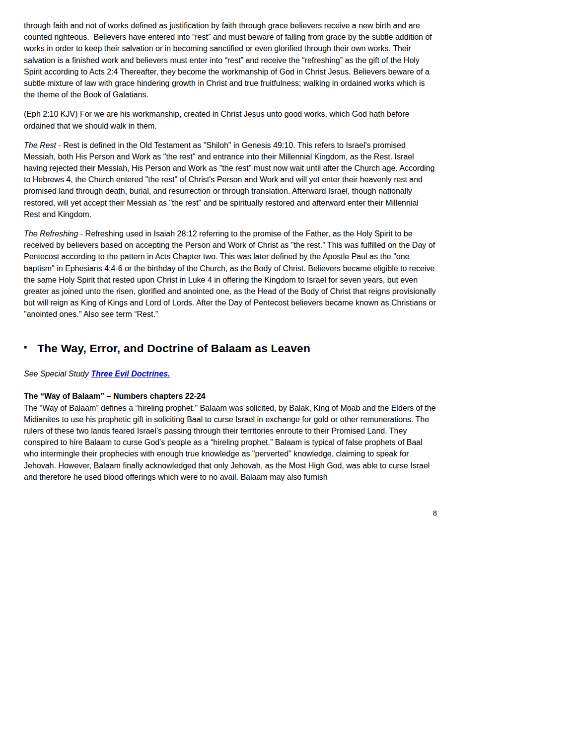through faith and not of works defined as justification by faith through grace believers receive a new birth and are counted righteous. Believers have entered into “rest” and must beware of falling from grace by the subtle addition of works in order to keep their salvation or in becoming sanctified or even glorified through their own works. Their salvation is a finished work and believers must enter into “rest” and receive the “refreshing” as the gift of the Holy Spirit according to Acts 2:4 Thereafter, they become the workmanship of God in Christ Jesus. Believers beware of a subtle mixture of law with grace hindering growth in Christ and true fruitfulness; walking in ordained works which is the theme of the Book of Galatians.
(Eph 2:10 KJV) For we are his workmanship, created in Christ Jesus unto good works, which God hath before ordained that we should walk in them.
The Rest - Rest is defined in the Old Testament as "Shiloh" in Genesis 49:10. This refers to Israel's promised Messiah, both His Person and Work as "the rest" and entrance into their Millennial Kingdom, as the Rest. Israel having rejected their Messiah, His Person and Work as "the rest" must now wait until after the Church age. According to Hebrews 4, the Church entered "the rest" of Christ's Person and Work and will yet enter their heavenly rest and promised land through death, burial, and resurrection or through translation. Afterward Israel, though nationally restored, will yet accept their Messiah as "the rest" and be spiritually restored and afterward enter their Millennial Rest and Kingdom.
The Refreshing - Refreshing used in Isaiah 28:12 referring to the promise of the Father, as the Holy Spirit to be received by believers based on accepting the Person and Work of Christ as "the rest." This was fulfilled on the Day of Pentecost according to the pattern in Acts Chapter two. This was later defined by the Apostle Paul as the "one baptism" in Ephesians 4:4-6 or the birthday of the Church, as the Body of Christ. Believers became eligible to receive the same Holy Spirit that rested upon Christ in Luke 4 in offering the Kingdom to Israel for seven years, but even greater as joined unto the risen, glorified and anointed one, as the Head of the Body of Christ that reigns provisionally but will reign as King of Kings and Lord of Lords. After the Day of Pentecost believers became known as Christians or "anointed ones." Also see term “Rest.”
The Way, Error, and Doctrine of Balaam as Leaven
See Special Study Three Evil Doctrines.
The “Way of Balaam” – Numbers chapters 22-24
The “Way of Balaam” defines a “hireling prophet." Balaam was solicited, by Balak, King of Moab and the Elders of the Midianites to use his prophetic gift in soliciting Baal to curse Israel in exchange for gold or other remunerations. The rulers of these two lands feared Israel’s passing through their territories enroute to their Promised Land. They conspired to hire Balaam to curse God’s people as a “hireling prophet.” Balaam is typical of false prophets of Baal who intermingle their prophecies with enough true knowledge as "perverted" knowledge, claiming to speak for Jehovah. However, Balaam finally acknowledged that only Jehovah, as the Most High God, was able to curse Israel and therefore he used blood offerings which were to no avail. Balaam may also furnish
8